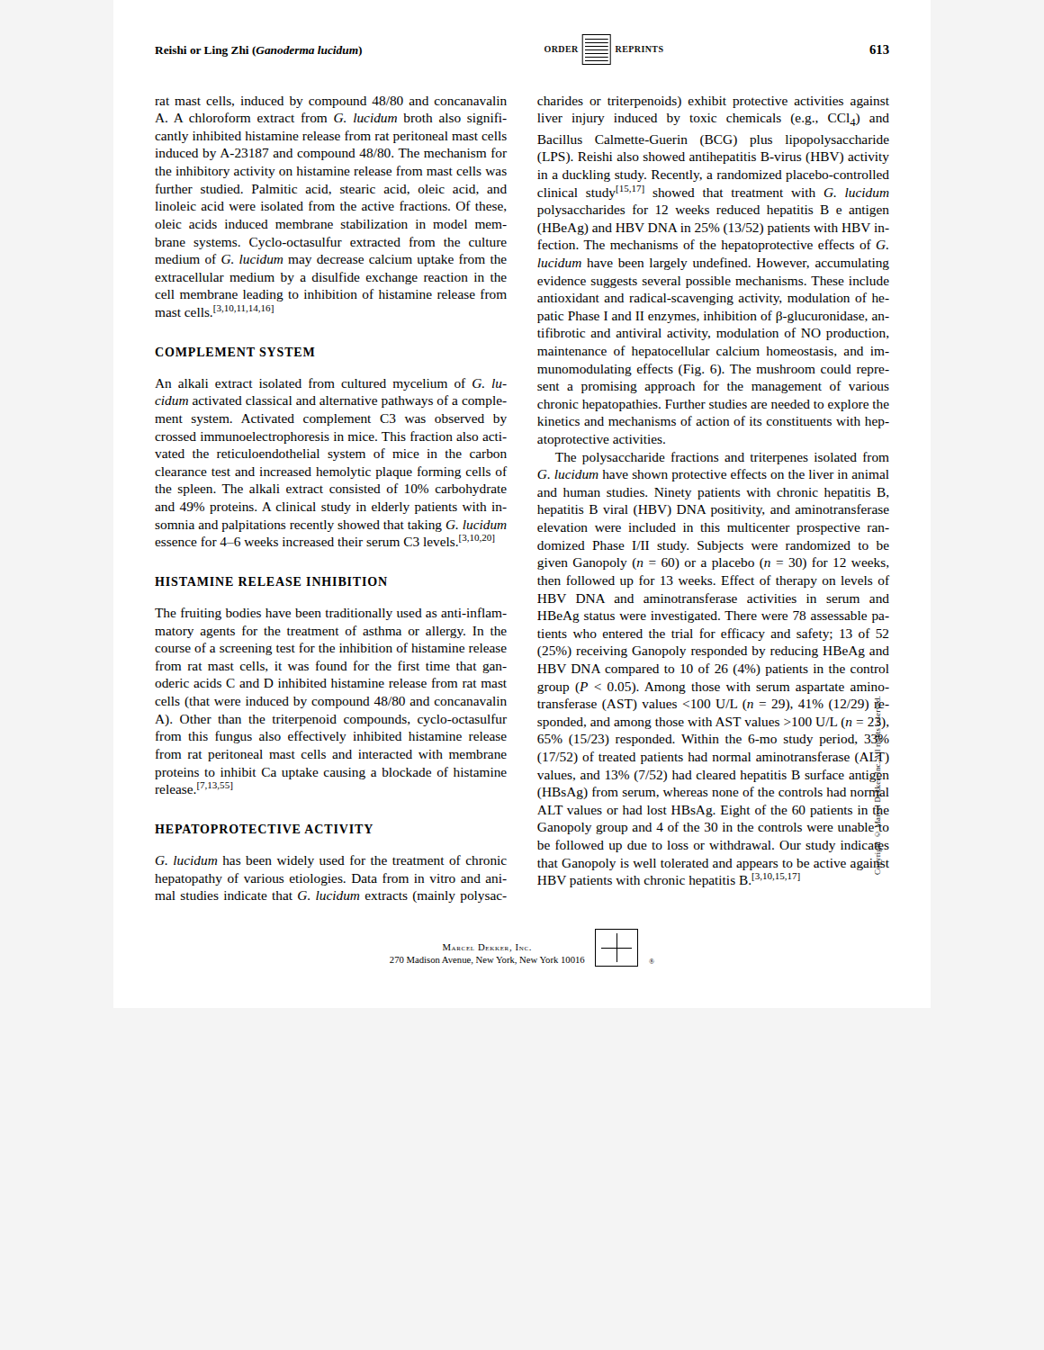Reishi or Ling Zhi (Ganoderma lucidum)
ORDER REPRINTS
613
rat mast cells, induced by compound 48/80 and concanavalin A. A chloroform extract from G. lucidum broth also significantly inhibited histamine release from rat peritoneal mast cells induced by A-23187 and compound 48/80. The mechanism for the inhibitory activity on histamine release from mast cells was further studied. Palmitic acid, stearic acid, oleic acid, and linoleic acid were isolated from the active fractions. Of these, oleic acids induced membrane stabilization in model membrane systems. Cyclo-octasulfur extracted from the culture medium of G. lucidum may decrease calcium uptake from the extracellular medium by a disulfide exchange reaction in the cell membrane leading to inhibition of histamine release from mast cells.[3,10,11,14,16]
COMPLEMENT SYSTEM
An alkali extract isolated from cultured mycelium of G. lucidum activated classical and alternative pathways of a complement system. Activated complement C3 was observed by crossed immunoelectrophoresis in mice. This fraction also activated the reticuloendothelial system of mice in the carbon clearance test and increased hemolytic plaque forming cells of the spleen. The alkali extract consisted of 10% carbohydrate and 49% proteins. A clinical study in elderly patients with insomnia and palpitations recently showed that taking G. lucidum essence for 4–6 weeks increased their serum C3 levels.[3,10,20]
HISTAMINE RELEASE INHIBITION
The fruiting bodies have been traditionally used as anti-inflammatory agents for the treatment of asthma or allergy. In the course of a screening test for the inhibition of histamine release from rat mast cells, it was found for the first time that ganoderic acids C and D inhibited histamine release from rat mast cells (that were induced by compound 48/80 and concanavalin A). Other than the triterpenoid compounds, cyclo-octasulfur from this fungus also effectively inhibited histamine release from rat peritoneal mast cells and interacted with membrane proteins to inhibit Ca uptake causing a blockade of histamine release.[7,13,55]
HEPATOPROTECTIVE ACTIVITY
G. lucidum has been widely used for the treatment of chronic hepatopathy of various etiologies. Data from in vitro and animal studies indicate that G. lucidum extracts (mainly polysaccharides or triterpenoids) exhibit protective activities against liver injury induced by toxic chemicals (e.g., CCl4) and Bacillus Calmette-Guerin (BCG) plus lipopolysaccharide (LPS). Reishi also showed antihepatitis B-virus (HBV) activity in a duckling study. Recently, a randomized placebo-controlled clinical study[15,17] showed that treatment with G. lucidum polysaccharides for 12 weeks reduced hepatitis B e antigen (HBeAg) and HBV DNA in 25% (13/52) patients with HBV infection. The mechanisms of the hepatoprotective effects of G. lucidum have been largely undefined. However, accumulating evidence suggests several possible mechanisms. These include antioxidant and radical-scavenging activity, modulation of hepatic Phase I and II enzymes, inhibition of β-glucuronidase, antifibrotic and antiviral activity, modulation of NO production, maintenance of hepatocellular calcium homeostasis, and immunomodulating effects (Fig. 6). The mushroom could represent a promising approach for the management of various chronic hepatopathies. Further studies are needed to explore the kinetics and mechanisms of action of its constituents with hepatoprotective activities.
The polysaccharide fractions and triterpenes isolated from G. lucidum have shown protective effects on the liver in animal and human studies. Ninety patients with chronic hepatitis B, hepatitis B viral (HBV) DNA positivity, and aminotransferase elevation were included in this multicenter prospective randomized Phase I/II study. Subjects were randomized to be given Ganopoly (n = 60) or a placebo (n = 30) for 12 weeks, then followed up for 13 weeks. Effect of therapy on levels of HBV DNA and aminotransferase activities in serum and HBeAg status were investigated. There were 78 assessable patients who entered the trial for efficacy and safety; 13 of 52 (25%) receiving Ganopoly responded by reducing HBeAg and HBV DNA compared to 10 of 26 (4%) patients in the control group (P < 0.05). Among those with serum aspartate aminotransferase (AST) values <100 U/L (n = 29), 41% (12/29) responded, and among those with AST values >100 U/L (n = 23), 65% (15/23) responded. Within the 6-mo study period, 33% (17/52) of treated patients had normal aminotransferase (ALT) values, and 13% (7/52) had cleared hepatitis B surface antigen (HBsAg) from serum, whereas none of the controls had normal ALT values or had lost HBsAg. Eight of the 60 patients in the Ganopoly group and 4 of the 30 in the controls were unable to be followed up due to loss or withdrawal. Our study indicates that Ganopoly is well tolerated and appears to be active against HBV patients with chronic hepatitis B.[3,10,15,17]
Copyright © Marcel Dekker, Inc. All rights reserved.
Marcel Dekker, Inc.
270 Madison Avenue, New York, New York 10016
®